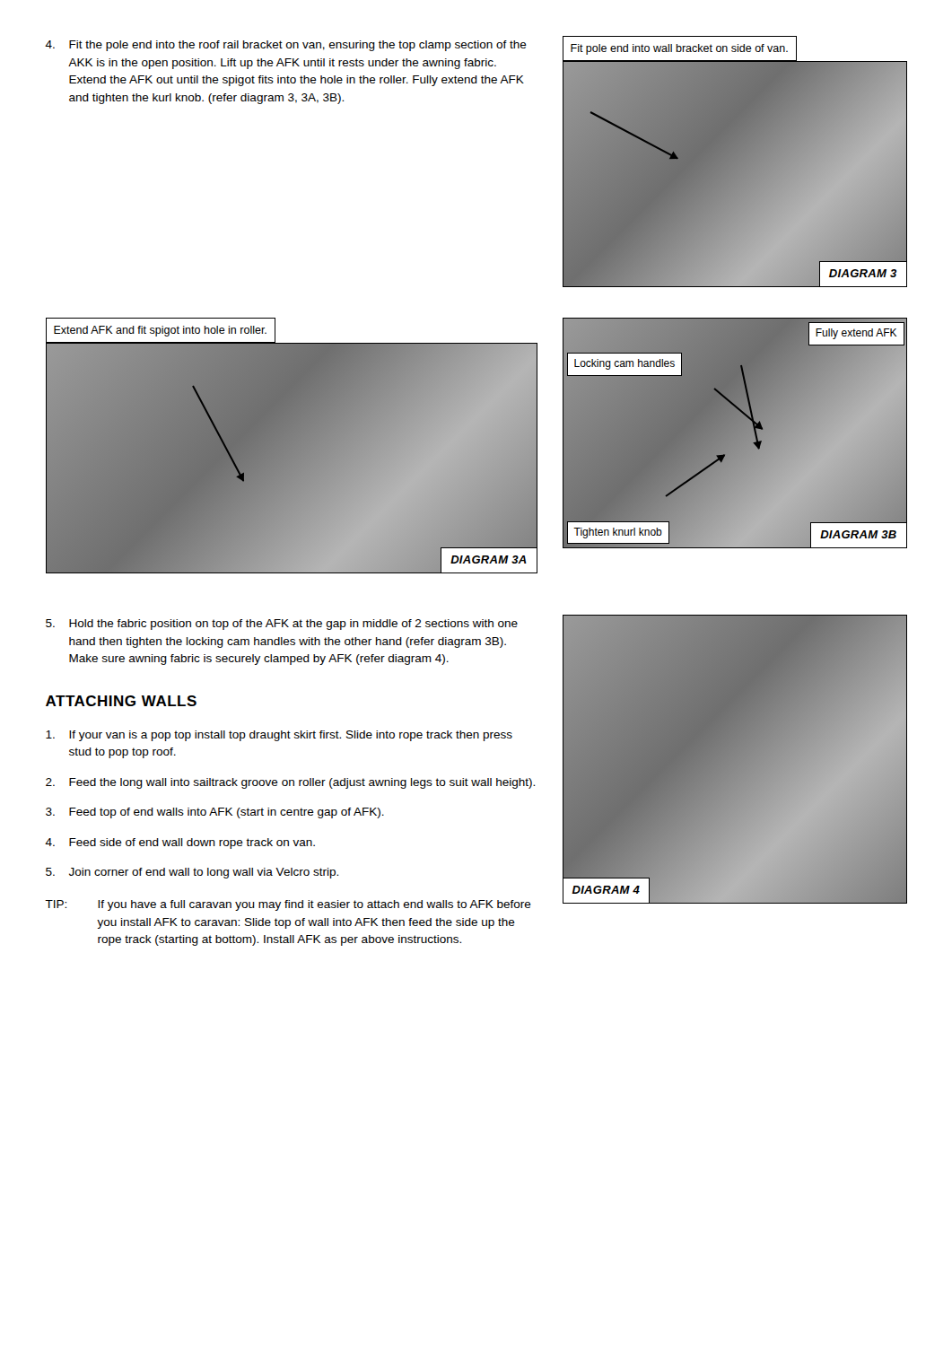4. Fit the pole end into the roof rail bracket on van, ensuring the top clamp section of the AKK is in the open position. Lift up the AFK until it rests under the awning fabric. Extend the AFK out until the spigot fits into the hole in the roller. Fully extend the AFK and tighten the kurl knob. (refer diagram 3, 3A, 3B).
Fit pole end into wall bracket on side of van.
DIAGRAM 3
Extend AFK and fit spigot into hole in roller.
DIAGRAM 3A
Fully extend AFK
Locking cam handles
Tighten knurl knob
DIAGRAM 3B
5. Hold the fabric position on top of the AFK at the gap in middle of 2 sections with one hand then tighten the locking cam handles with the other hand (refer diagram 3B). Make sure awning fabric is securely clamped by AFK (refer diagram 4).
ATTACHING WALLS
1. If your van is a pop top install top draught skirt first. Slide into rope track then press stud to pop top roof.
2. Feed the long wall into sailtrack groove on roller (adjust awning legs to suit wall height).
3. Feed top of end walls into AFK (start in centre gap of AFK).
4. Feed side of end wall down rope track on van.
5. Join corner of end wall to long wall via Velcro strip.
TIP:
If you have a full caravan you may find it easier to attach end walls to AFK before you install AFK to caravan: Slide top of wall into AFK then feed the side up the rope track (starting at bottom). Install AFK as per above instructions.
DIAGRAM 4